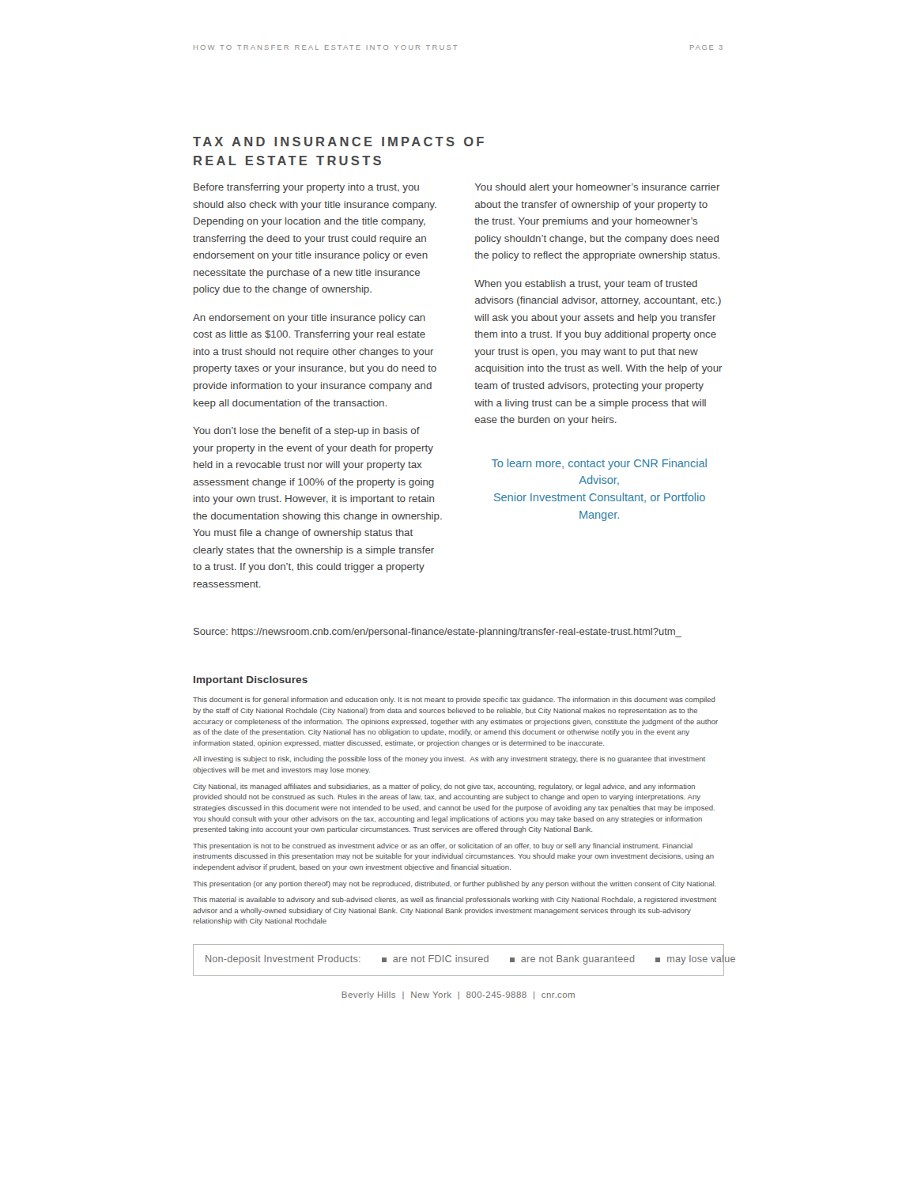How to Transfer Real Estate Into Your Trust Page 3
Tax and Insurance Impacts of
Real Estate Trusts
Before transferring your property into a trust, you should also check with your title insurance company. Depending on your location and the title company, transferring the deed to your trust could require an endorsement on your title insurance policy or even necessitate the purchase of a new title insurance policy due to the change of ownership.
An endorsement on your title insurance policy can cost as little as $100. Transferring your real estate into a trust should not require other changes to your property taxes or your insurance, but you do need to provide information to your insurance company and keep all documentation of the transaction.
You don’t lose the benefit of a step-up in basis of your property in the event of your death for property held in a revocable trust nor will your property tax assessment change if 100% of the property is going into your own trust. However, it is important to retain the documentation showing this change in ownership. You must file a change of ownership status that clearly states that the ownership is a simple transfer to a trust. If you don’t, this could trigger a property reassessment.
You should alert your homeowner’s insurance carrier about the transfer of ownership of your property to the trust. Your premiums and your homeowner’s policy shouldn’t change, but the company does need the policy to reflect the appropriate ownership status.
When you establish a trust, your team of trusted advisors (financial advisor, attorney, accountant, etc.) will ask you about your assets and help you transfer them into a trust. If you buy additional property once your trust is open, you may want to put that new acquisition into the trust as well. With the help of your team of trusted advisors, protecting your property with a living trust can be a simple process that will ease the burden on your heirs.
To learn more, contact your CNR Financial Advisor,
Senior Investment Consultant, or Portfolio Manger.
Source: https://newsroom.cnb.com/en/personal-finance/estate-planning/transfer-real-estate-trust.html?utm_
Important Disclosures
This document is for general information and education only. It is not meant to provide specific tax guidance. The information in this document was compiled by the staff of City National Rochdale (City National) from data and sources believed to be reliable, but City National makes no representation as to the accuracy or completeness of the information. The opinions expressed, together with any estimates or projections given, constitute the judgment of the author as of the date of the presentation. City National has no obligation to update, modify, or amend this document or otherwise notify you in the event any information stated, opinion expressed, matter discussed, estimate, or projection changes or is determined to be inaccurate.
All investing is subject to risk, including the possible loss of the money you invest. As with any investment strategy, there is no guarantee that investment objectives will be met and investors may lose money.
City National, its managed affiliates and subsidiaries, as a matter of policy, do not give tax, accounting, regulatory, or legal advice, and any information provided should not be construed as such. Rules in the areas of law, tax, and accounting are subject to change and open to varying interpretations. Any strategies discussed in this document were not intended to be used, and cannot be used for the purpose of avoiding any tax penalties that may be imposed. You should consult with your other advisors on the tax, accounting and legal implications of actions you may take based on any strategies or information presented taking into account your own particular circumstances. Trust services are offered through City National Bank.
This presentation is not to be construed as investment advice or as an offer, or solicitation of an offer, to buy or sell any financial instrument. Financial instruments discussed in this presentation may not be suitable for your individual circumstances. You should make your own investment decisions, using an independent advisor if prudent, based on your own investment objective and financial situation.
This presentation (or any portion thereof) may not be reproduced, distributed, or further published by any person without the written consent of City National.
This material is available to advisory and sub-advised clients, as well as financial professionals working with City National Rochdale, a registered investment advisor and a wholly-owned subsidiary of City National Bank. City National Bank provides investment management services through its sub-advisory relationship with City National Rochdale
Non-deposit Investment Products: are not FDIC insured are not Bank guaranteed may lose value
Beverly Hills | New York | 800-245-9888 | cnr.com